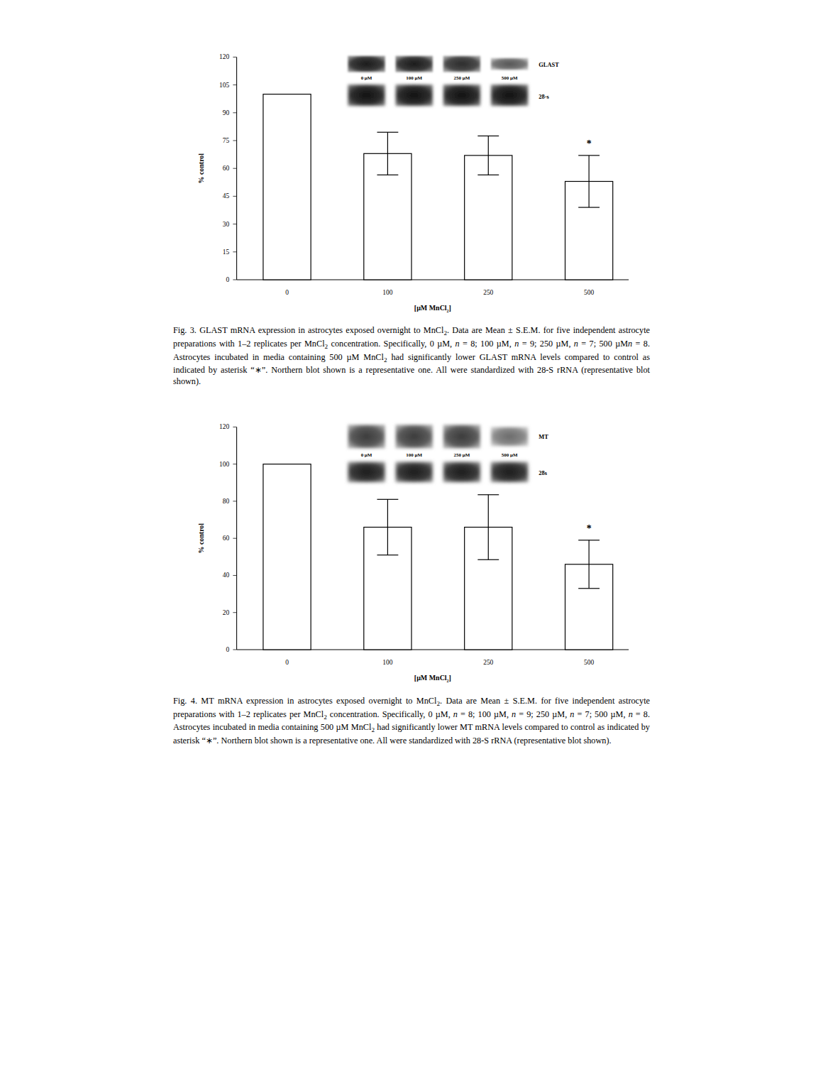0 15 30 45 60 75 90 105 120 % control * 0 100 250 500 [µM MnCl2] GLAST 0 µM 100 µM 250 µM 500 µM 28-s
Fig. 3. GLAST mRNA expression in astrocytes exposed overnight to MnCl2. Data are Mean ± S.E.M. for five independent astrocyte preparations with 1–2 replicates per MnCl2 concentration. Specifically, 0 µM, n = 8; 100 µM, n = 9; 250 µM, n = 7; 500 µMn = 8. Astrocytes incubated in media containing 500 µM MnCl2 had significantly lower GLAST mRNA levels compared to control as indicated by asterisk “∗”. Northern blot shown is a representative one. All were standardized with 28-S rRNA (representative blot shown).
0 20 40 60 80 100 120 % control * 0 100 250 500 [µM MnCl2] MT 0 µM 100 µM 250 µM 500 µM 28s
Fig. 4. MT mRNA expression in astrocytes exposed overnight to MnCl2. Data are Mean ± S.E.M. for five independent astrocyte preparations with 1–2 replicates per MnCl2 concentration. Specifically, 0 µM, n = 8; 100 µM, n = 9; 250 µM, n = 7; 500 µM, n = 8. Astrocytes incubated in media containing 500 µM MnCl2 had significantly lower MT mRNA levels compared to control as indicated by asterisk “∗”. Northern blot shown is a representative one. All were standardized with 28-S rRNA (representative blot shown).